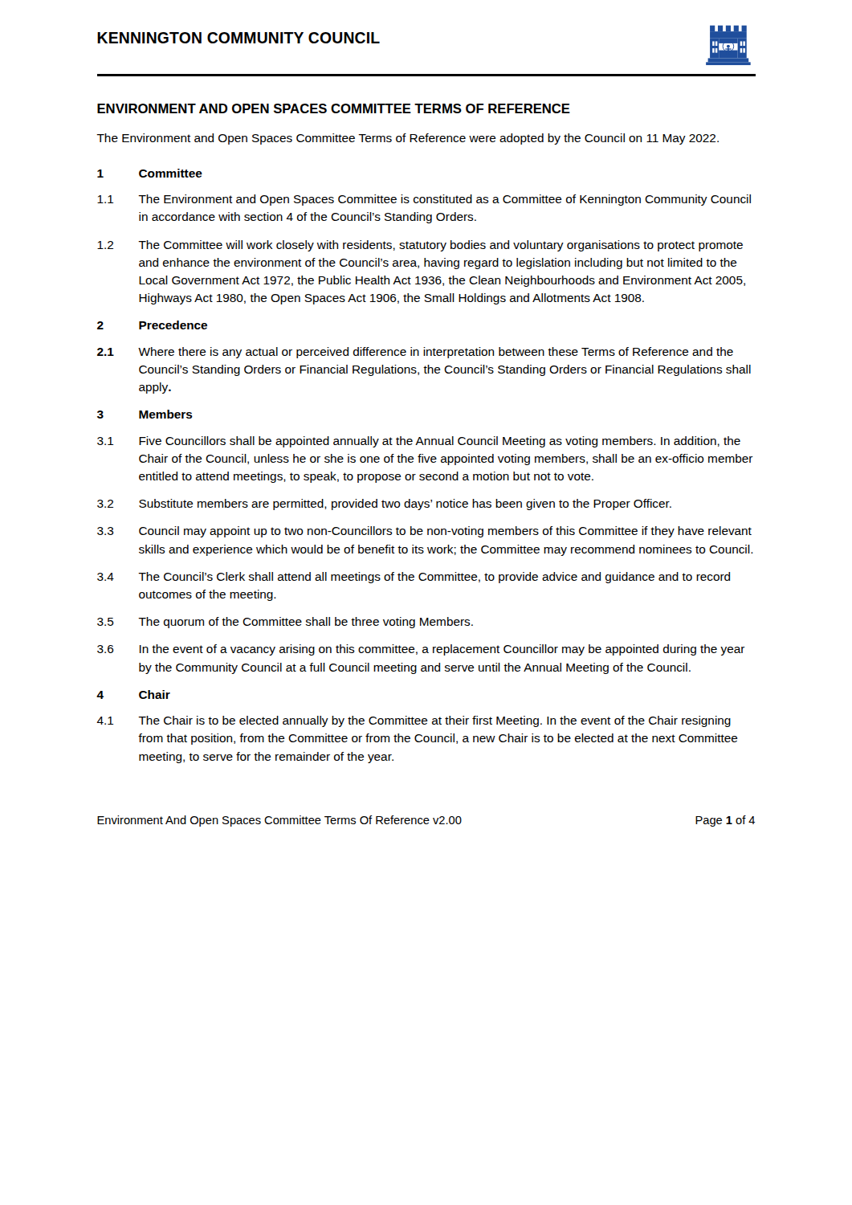KENNINGTON COMMUNITY COUNCIL
ENVIRONMENT AND OPEN SPACES COMMITTEE TERMS OF REFERENCE
The Environment and Open Spaces Committee Terms of Reference were adopted by the Council on 11 May 2022.
1 Committee
1.1 The Environment and Open Spaces Committee is constituted as a Committee of Kennington Community Council in accordance with section 4 of the Council’s Standing Orders.
1.2 The Committee will work closely with residents, statutory bodies and voluntary organisations to protect promote and enhance the environment of the Council’s area, having regard to legislation including but not limited to the Local Government Act 1972, the Public Health Act 1936, the Clean Neighbourhoods and Environment Act 2005, Highways Act 1980, the Open Spaces Act 1906, the Small Holdings and Allotments Act 1908.
2 Precedence
2.1 Where there is any actual or perceived difference in interpretation between these Terms of Reference and the Council’s Standing Orders or Financial Regulations, the Council’s Standing Orders or Financial Regulations shall apply.
3 Members
3.1 Five Councillors shall be appointed annually at the Annual Council Meeting as voting members. In addition, the Chair of the Council, unless he or she is one of the five appointed voting members, shall be an ex-officio member entitled to attend meetings, to speak, to propose or second a motion but not to vote.
3.2 Substitute members are permitted, provided two days’ notice has been given to the Proper Officer.
3.3 Council may appoint up to two non-Councillors to be non-voting members of this Committee if they have relevant skills and experience which would be of benefit to its work; the Committee may recommend nominees to Council.
3.4 The Council’s Clerk shall attend all meetings of the Committee, to provide advice and guidance and to record outcomes of the meeting.
3.5 The quorum of the Committee shall be three voting Members.
3.6 In the event of a vacancy arising on this committee, a replacement Councillor may be appointed during the year by the Community Council at a full Council meeting and serve until the Annual Meeting of the Council.
4 Chair
4.1 The Chair is to be elected annually by the Committee at their first Meeting. In the event of the Chair resigning from that position, from the Committee or from the Council, a new Chair is to be elected at the next Committee meeting, to serve for the remainder of the year.
Environment And Open Spaces Committee Terms Of Reference v2.00 Page 1 of 4